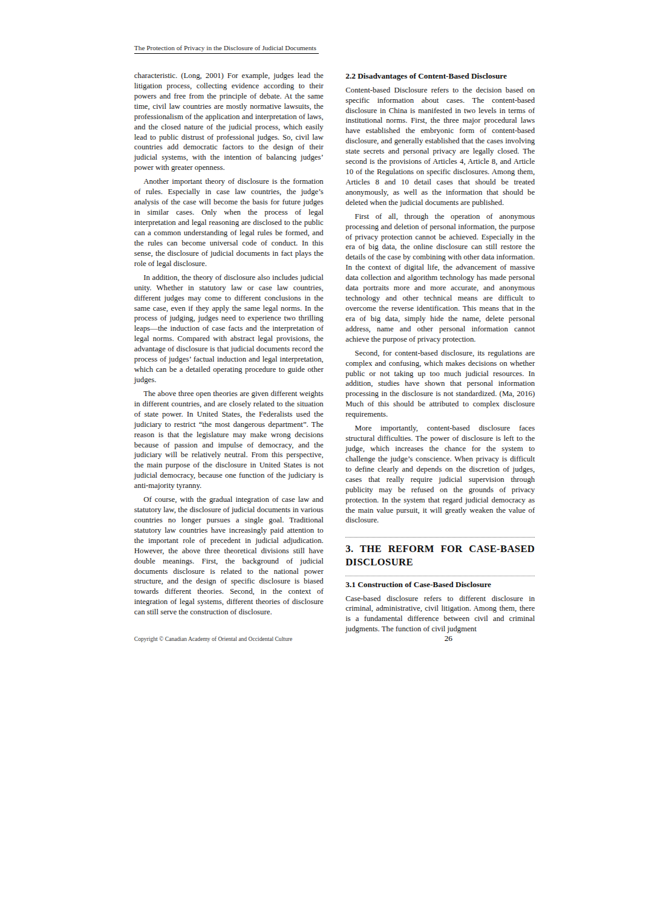The Protection of Privacy in the Disclosure of Judicial Documents
characteristic. (Long, 2001) For example, judges lead the litigation process, collecting evidence according to their powers and free from the principle of debate. At the same time, civil law countries are mostly normative lawsuits, the professionalism of the application and interpretation of laws, and the closed nature of the judicial process, which easily lead to public distrust of professional judges. So, civil law countries add democratic factors to the design of their judicial systems, with the intention of balancing judges’ power with greater openness.
Another important theory of disclosure is the formation of rules. Especially in case law countries, the judge’s analysis of the case will become the basis for future judges in similar cases. Only when the process of legal interpretation and legal reasoning are disclosed to the public can a common understanding of legal rules be formed, and the rules can become universal code of conduct. In this sense, the disclosure of judicial documents in fact plays the role of legal disclosure.
In addition, the theory of disclosure also includes judicial unity. Whether in statutory law or case law countries, different judges may come to different conclusions in the same case, even if they apply the same legal norms. In the process of judging, judges need to experience two thrilling leaps—the induction of case facts and the interpretation of legal norms. Compared with abstract legal provisions, the advantage of disclosure is that judicial documents record the process of judges’ factual induction and legal interpretation, which can be a detailed operating procedure to guide other judges.
The above three open theories are given different weights in different countries, and are closely related to the situation of state power. In United States, the Federalists used the judiciary to restrict “the most dangerous department”. The reason is that the legislature may make wrong decisions because of passion and impulse of democracy, and the judiciary will be relatively neutral. From this perspective, the main purpose of the disclosure in United States is not judicial democracy, because one function of the judiciary is anti-majority tyranny.
Of course, with the gradual integration of case law and statutory law, the disclosure of judicial documents in various countries no longer pursues a single goal. Traditional statutory law countries have increasingly paid attention to the important role of precedent in judicial adjudication. However, the above three theoretical divisions still have double meanings. First, the background of judicial documents disclosure is related to the national power structure, and the design of specific disclosure is biased towards different theories. Second, in the context of integration of legal systems, different theories of disclosure can still serve the construction of disclosure.
2.2 Disadvantages of Content-Based Disclosure
Content-based Disclosure refers to the decision based on specific information about cases. The content-based disclosure in China is manifested in two levels in terms of institutional norms. First, the three major procedural laws have established the embryonic form of content-based disclosure, and generally established that the cases involving state secrets and personal privacy are legally closed. The second is the provisions of Articles 4, Article 8, and Article 10 of the Regulations on specific disclosures. Among them, Articles 8 and 10 detail cases that should be treated anonymously, as well as the information that should be deleted when the judicial documents are published.
First of all, through the operation of anonymous processing and deletion of personal information, the purpose of privacy protection cannot be achieved. Especially in the era of big data, the online disclosure can still restore the details of the case by combining with other data information. In the context of digital life, the advancement of massive data collection and algorithm technology has made personal data portraits more and more accurate, and anonymous technology and other technical means are difficult to overcome the reverse identification. This means that in the era of big data, simply hide the name, delete personal address, name and other personal information cannot achieve the purpose of privacy protection.
Second, for content-based disclosure, its regulations are complex and confusing, which makes decisions on whether public or not taking up too much judicial resources. In addition, studies have shown that personal information processing in the disclosure is not standardized. (Ma, 2016) Much of this should be attributed to complex disclosure requirements.
More importantly, content-based disclosure faces structural difficulties. The power of disclosure is left to the judge, which increases the chance for the system to challenge the judge’s conscience. When privacy is difficult to define clearly and depends on the discretion of judges, cases that really require judicial supervision through publicity may be refused on the grounds of privacy protection. In the system that regard judicial democracy as the main value pursuit, it will greatly weaken the value of disclosure.
3. THE REFORM FOR CASE-BASED DISCLOSURE
3.1 Construction of Case-Based Disclosure
Case-based disclosure refers to different disclosure in criminal, administrative, civil litigation. Among them, there is a fundamental difference between civil and criminal judgments. The function of civil judgment
Copyright © Canadian Academy of Oriental and Occidental Culture
26